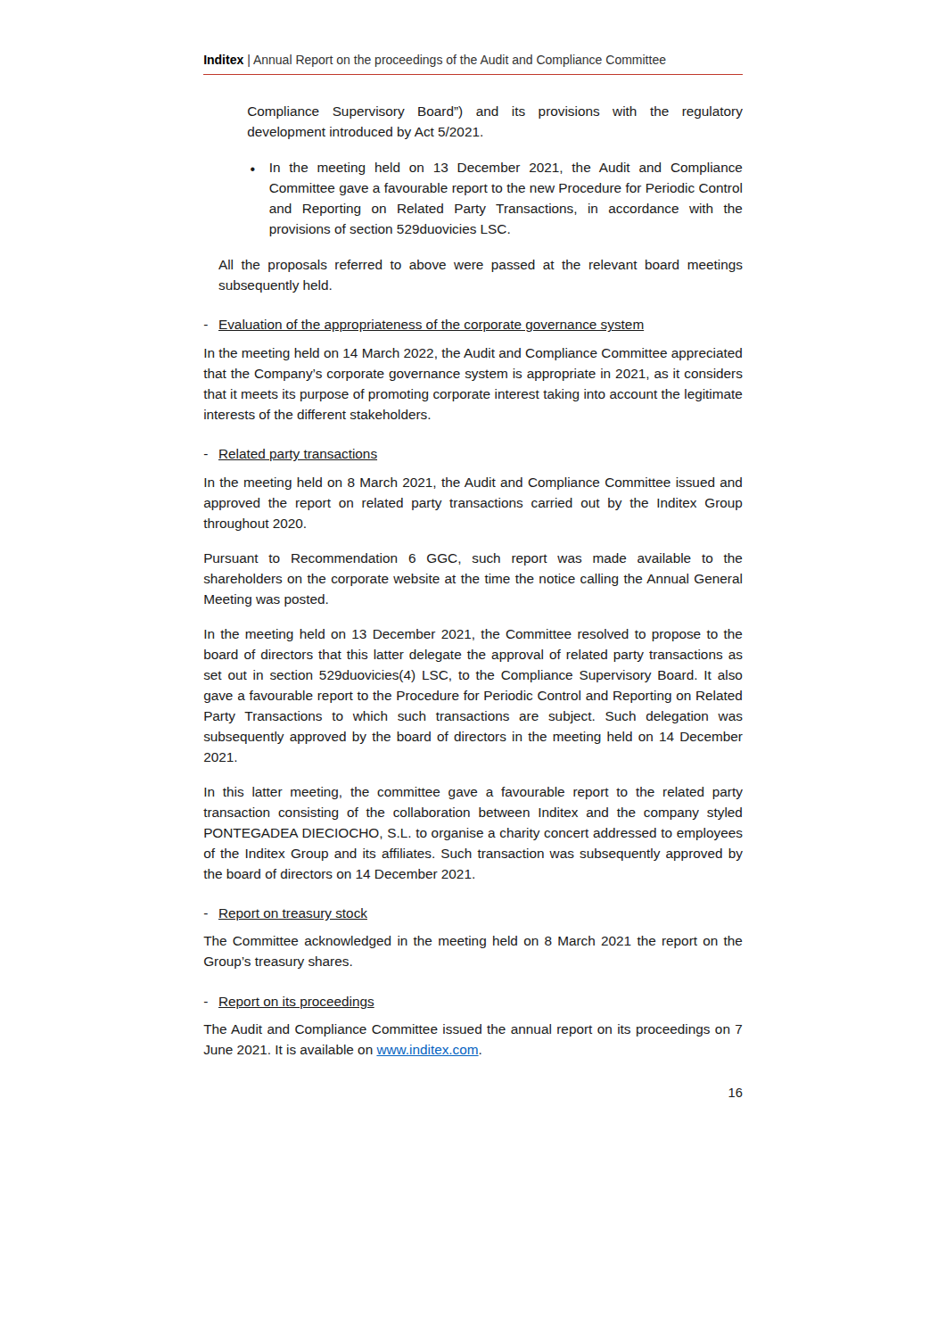Inditex | Annual Report on the proceedings of the Audit and Compliance Committee
Compliance Supervisory Board”) and its provisions with the regulatory development introduced by Act 5/2021.
In the meeting held on 13 December 2021, the Audit and Compliance Committee gave a favourable report to the new Procedure for Periodic Control and Reporting on Related Party Transactions, in accordance with the provisions of section 529duovicies LSC.
All the proposals referred to above were passed at the relevant board meetings subsequently held.
Evaluation of the appropriateness of the corporate governance system
In the meeting held on 14 March 2022, the Audit and Compliance Committee appreciated that the Company’s corporate governance system is appropriate in 2021, as it considers that it meets its purpose of promoting corporate interest taking into account the legitimate interests of the different stakeholders.
Related party transactions
In the meeting held on 8 March 2021, the Audit and Compliance Committee issued and approved the report on related party transactions carried out by the Inditex Group throughout 2020.
Pursuant to Recommendation 6 GGC, such report was made available to the shareholders on the corporate website at the time the notice calling the Annual General Meeting was posted.
In the meeting held on 13 December 2021, the Committee resolved to propose to the board of directors that this latter delegate the approval of related party transactions as set out in section 529duovicies(4) LSC, to the Compliance Supervisory Board. It also gave a favourable report to the Procedure for Periodic Control and Reporting on Related Party Transactions to which such transactions are subject. Such delegation was subsequently approved by the board of directors in the meeting held on 14 December 2021.
In this latter meeting, the committee gave a favourable report to the related party transaction consisting of the collaboration between Inditex and the company styled PONTEGADEA DIECIOCHO, S.L. to organise a charity concert addressed to employees of the Inditex Group and its affiliates. Such transaction was subsequently approved by the board of directors on 14 December 2021.
Report on treasury stock
The Committee acknowledged in the meeting held on 8 March 2021 the report on the Group’s treasury shares.
Report on its proceedings
The Audit and Compliance Committee issued the annual report on its proceedings on 7 June 2021. It is available on www.inditex.com.
16